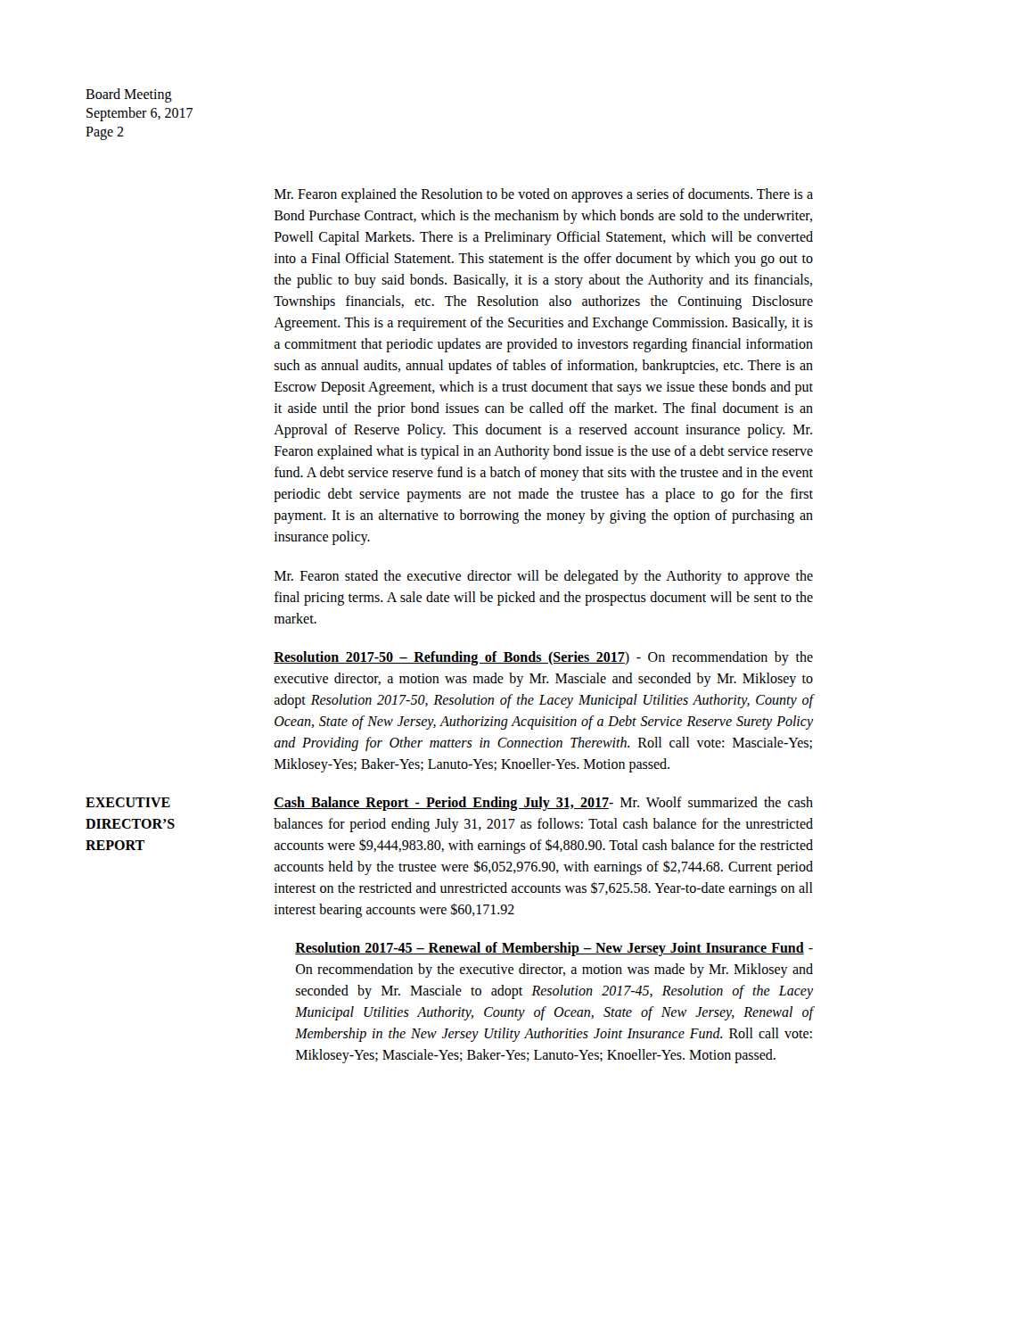Board Meeting
September 6, 2017
Page 2
Mr. Fearon explained the Resolution to be voted on approves a series of documents. There is a Bond Purchase Contract, which is the mechanism by which bonds are sold to the underwriter, Powell Capital Markets. There is a Preliminary Official Statement, which will be converted into a Final Official Statement. This statement is the offer document by which you go out to the public to buy said bonds. Basically, it is a story about the Authority and its financials, Townships financials, etc. The Resolution also authorizes the Continuing Disclosure Agreement. This is a requirement of the Securities and Exchange Commission. Basically, it is a commitment that periodic updates are provided to investors regarding financial information such as annual audits, annual updates of tables of information, bankruptcies, etc. There is an Escrow Deposit Agreement, which is a trust document that says we issue these bonds and put it aside until the prior bond issues can be called off the market. The final document is an Approval of Reserve Policy. This document is a reserved account insurance policy. Mr. Fearon explained what is typical in an Authority bond issue is the use of a debt service reserve fund. A debt service reserve fund is a batch of money that sits with the trustee and in the event periodic debt service payments are not made the trustee has a place to go for the first payment. It is an alternative to borrowing the money by giving the option of purchasing an insurance policy.
Mr. Fearon stated the executive director will be delegated by the Authority to approve the final pricing terms. A sale date will be picked and the prospectus document will be sent to the market.
Resolution 2017-50 – Refunding of Bonds (Series 2017) - On recommendation by the executive director, a motion was made by Mr. Masciale and seconded by Mr. Miklosey to adopt Resolution 2017-50, Resolution of the Lacey Municipal Utilities Authority, County of Ocean, State of New Jersey, Authorizing Acquisition of a Debt Service Reserve Surety Policy and Providing for Other matters in Connection Therewith. Roll call vote: Masciale-Yes; Miklosey-Yes; Baker-Yes; Lanuto-Yes; Knoeller-Yes. Motion passed.
Executive
Director’s
Report
Cash Balance Report - Period Ending July 31, 2017- Mr. Woolf summarized the cash balances for period ending July 31, 2017 as follows: Total cash balance for the unrestricted accounts were $9,444,983.80, with earnings of $4,880.90. Total cash balance for the restricted accounts held by the trustee were $6,052,976.90, with earnings of $2,744.68. Current period interest on the restricted and unrestricted accounts was $7,625.58. Year-to-date earnings on all interest bearing accounts were $60,171.92
Resolution 2017-45 – Renewal of Membership – New Jersey Joint Insurance Fund - On recommendation by the executive director, a motion was made by Mr. Miklosey and seconded by Mr. Masciale to adopt Resolution 2017-45, Resolution of the Lacey Municipal Utilities Authority, County of Ocean, State of New Jersey, Renewal of Membership in the New Jersey Utility Authorities Joint Insurance Fund. Roll call vote: Miklosey-Yes; Masciale-Yes; Baker-Yes; Lanuto-Yes; Knoeller-Yes. Motion passed.